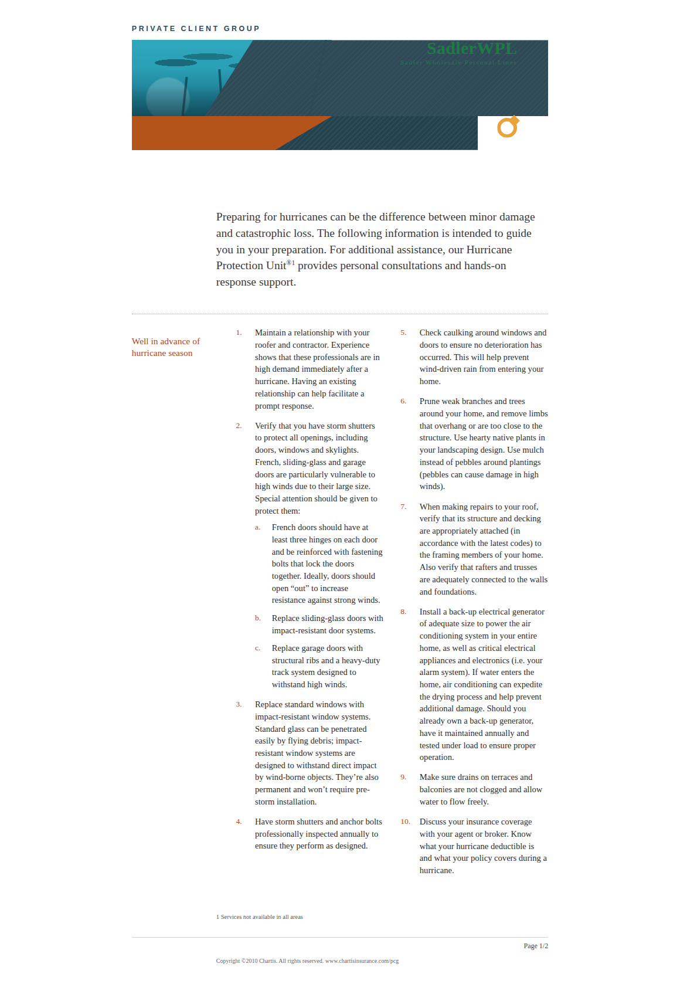Private Client Group
CHARTIS
SadlerWPL
Sadler Wholesale Personal Lines
Preparing for hurricanes can be the difference between minor damage and catastrophic loss. The following information is intended to guide you in your preparation. For additional assistance, our Hurricane Protection Unit®1 provides personal consultations and hands-on response support.
Well in advance of
hurricane season
Maintain a relationship with your roofer and contractor. Experience shows that these professionals are in high demand immediately after a hurricane. Having an existing relationship can help facilitate a prompt response.
Verify that you have storm shutters to protect all openings, including doors, windows and skylights. French, sliding-glass and garage doors are particularly vulnerable to high winds due to their large size. Special attention should be given to protect them:
French doors should have at least three hinges on each door and be reinforced with fastening bolts that lock the doors together. Ideally, doors should open “out” to increase resistance against strong winds.
Replace sliding-glass doors with impact-resistant door systems.
Replace garage doors with structural ribs and a heavy-duty track system designed to withstand high winds.
Replace standard windows with impact-resistant window systems. Standard glass can be penetrated easily by flying debris; impact-resistant window systems are designed to withstand direct impact by wind-borne objects. They’re also permanent and won’t require pre-storm installation.
Have storm shutters and anchor bolts professionally inspected annually to ensure they perform as designed.
Check caulking around windows and doors to ensure no deterioration has occurred. This will help prevent wind-driven rain from entering your home.
Prune weak branches and trees around your home, and remove limbs that overhang or are too close to the structure. Use hearty native plants in your landscaping design. Use mulch instead of pebbles around plantings (pebbles can cause damage in high winds).
When making repairs to your roof, verify that its structure and decking are appropriately attached (in accordance with the latest codes) to the framing members of your home. Also verify that rafters and trusses are adequately connected to the walls and foundations.
Install a back-up electrical generator of adequate size to power the air conditioning system in your entire home, as well as critical electrical appliances and electronics (i.e. your alarm system). If water enters the home, air conditioning can expedite the drying process and help prevent additional damage. Should you already own a back-up generator, have it maintained annually and tested under load to ensure proper operation.
Make sure drains on terraces and balconies are not clogged and allow water to flow freely.
Discuss your insurance coverage with your agent or broker. Know what your hurricane deductible is and what your policy covers during a hurricane.
1 Services not available in all areas
Page 1/2
Copyright ©2010 Chartis. All rights reserved. www.chartisinsurance.com/pcg